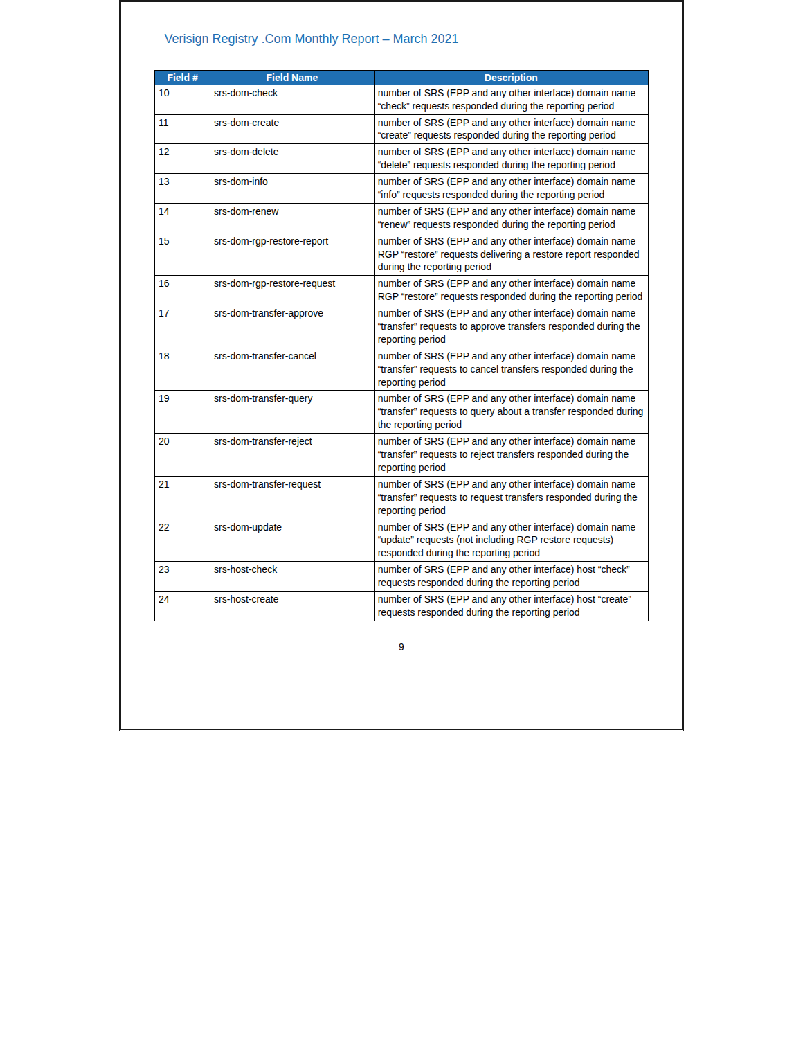Verisign Registry .Com Monthly Report – March 2021
| Field # | Field Name | Description |
| --- | --- | --- |
| 10 | srs-dom-check | number of SRS (EPP and any other interface) domain name “check” requests responded during the reporting period |
| 11 | srs-dom-create | number of SRS (EPP and any other interface) domain name “create” requests responded during the reporting period |
| 12 | srs-dom-delete | number of SRS (EPP and any other interface) domain name “delete” requests responded during the reporting period |
| 13 | srs-dom-info | number of SRS (EPP and any other interface) domain name “info” requests responded during the reporting period |
| 14 | srs-dom-renew | number of SRS (EPP and any other interface) domain name “renew” requests responded during the reporting period |
| 15 | srs-dom-rgp-restore-report | number of SRS (EPP and any other interface) domain name RGP “restore” requests delivering a restore report responded during the reporting period |
| 16 | srs-dom-rgp-restore-request | number of SRS (EPP and any other interface) domain name RGP “restore” requests responded during the reporting period |
| 17 | srs-dom-transfer-approve | number of SRS (EPP and any other interface) domain name “transfer” requests to approve transfers responded during the reporting period |
| 18 | srs-dom-transfer-cancel | number of SRS (EPP and any other interface) domain name “transfer” requests to cancel transfers responded during the reporting period |
| 19 | srs-dom-transfer-query | number of SRS (EPP and any other interface) domain name “transfer” requests to query about a transfer responded during the reporting period |
| 20 | srs-dom-transfer-reject | number of SRS (EPP and any other interface) domain name “transfer” requests to reject transfers responded during the reporting period |
| 21 | srs-dom-transfer-request | number of SRS (EPP and any other interface) domain name “transfer” requests to request transfers responded during the reporting period |
| 22 | srs-dom-update | number of SRS (EPP and any other interface) domain name “update” requests (not including RGP restore requests) responded during the reporting period |
| 23 | srs-host-check | number of SRS (EPP and any other interface) host “check” requests responded during the reporting period |
| 24 | srs-host-create | number of SRS (EPP and any other interface) host “create” requests responded during the reporting period |
9